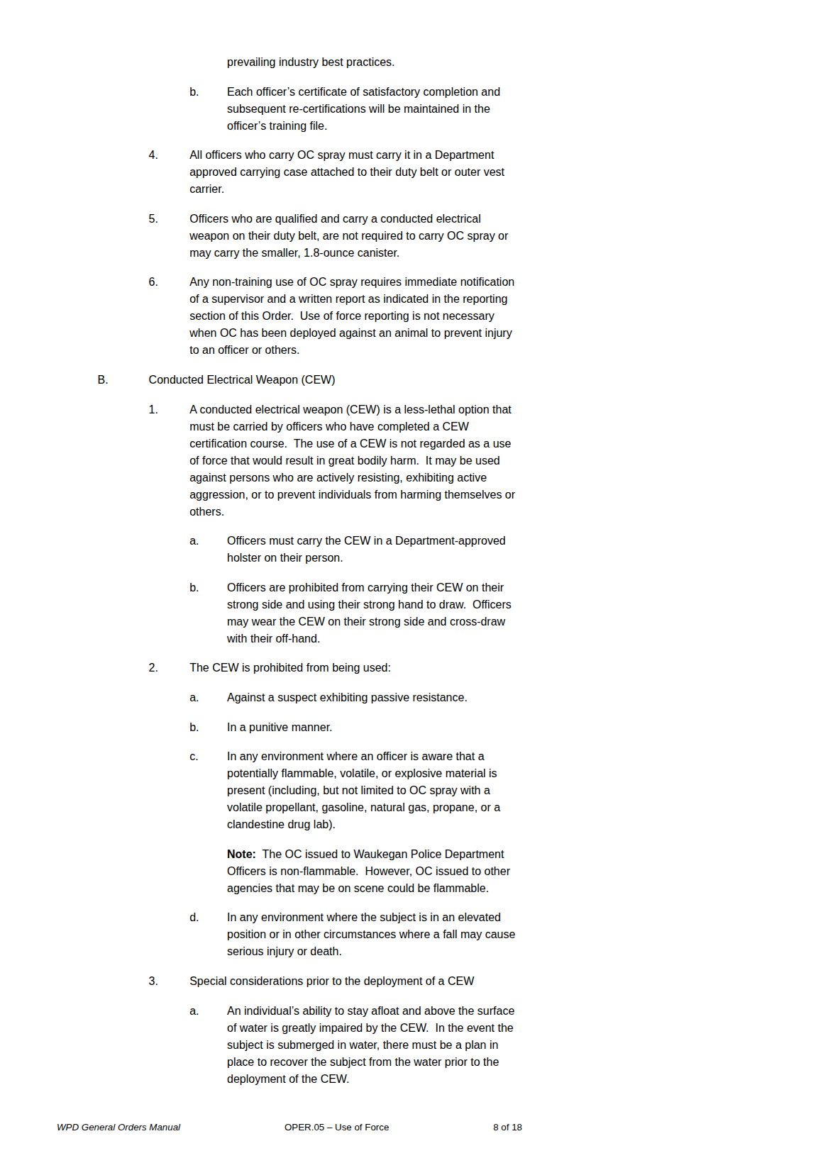prevailing industry best practices.
b. Each officer’s certificate of satisfactory completion and subsequent re-certifications will be maintained in the officer’s training file.
4. All officers who carry OC spray must carry it in a Department approved carrying case attached to their duty belt or outer vest carrier.
5. Officers who are qualified and carry a conducted electrical weapon on their duty belt, are not required to carry OC spray or may carry the smaller, 1.8-ounce canister.
6. Any non-training use of OC spray requires immediate notification of a supervisor and a written report as indicated in the reporting section of this Order. Use of force reporting is not necessary when OC has been deployed against an animal to prevent injury to an officer or others.
B. Conducted Electrical Weapon (CEW)
1. A conducted electrical weapon (CEW) is a less-lethal option that must be carried by officers who have completed a CEW certification course. The use of a CEW is not regarded as a use of force that would result in great bodily harm. It may be used against persons who are actively resisting, exhibiting active aggression, or to prevent individuals from harming themselves or others.
a. Officers must carry the CEW in a Department-approved holster on their person.
b. Officers are prohibited from carrying their CEW on their strong side and using their strong hand to draw. Officers may wear the CEW on their strong side and cross-draw with their off-hand.
2. The CEW is prohibited from being used:
a. Against a suspect exhibiting passive resistance.
b. In a punitive manner.
c. In any environment where an officer is aware that a potentially flammable, volatile, or explosive material is present (including, but not limited to OC spray with a volatile propellant, gasoline, natural gas, propane, or a clandestine drug lab).
Note: The OC issued to Waukegan Police Department Officers is non-flammable. However, OC issued to other agencies that may be on scene could be flammable.
d. In any environment where the subject is in an elevated position or in other circumstances where a fall may cause serious injury or death.
3. Special considerations prior to the deployment of a CEW
a. An individual’s ability to stay afloat and above the surface of water is greatly impaired by the CEW. In the event the subject is submerged in water, there must be a plan in place to recover the subject from the water prior to the deployment of the CEW.
WPD General Orders Manual OPER.05 – Use of Force 8 of 18